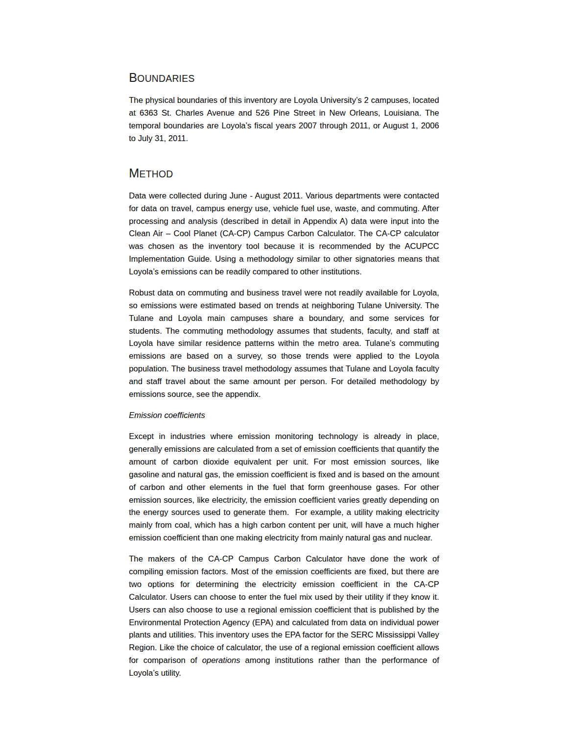BOUNDARIES
The physical boundaries of this inventory are Loyola University’s 2 campuses, located at 6363 St. Charles Avenue and 526 Pine Street in New Orleans, Louisiana. The temporal boundaries are Loyola’s fiscal years 2007 through 2011, or August 1, 2006 to July 31, 2011.
METHOD
Data were collected during June - August 2011. Various departments were contacted for data on travel, campus energy use, vehicle fuel use, waste, and commuting. After processing and analysis (described in detail in Appendix A) data were input into the Clean Air – Cool Planet (CA-CP) Campus Carbon Calculator. The CA-CP calculator was chosen as the inventory tool because it is recommended by the ACUPCC Implementation Guide. Using a methodology similar to other signatories means that Loyola’s emissions can be readily compared to other institutions.
Robust data on commuting and business travel were not readily available for Loyola, so emissions were estimated based on trends at neighboring Tulane University. The Tulane and Loyola main campuses share a boundary, and some services for students. The commuting methodology assumes that students, faculty, and staff at Loyola have similar residence patterns within the metro area. Tulane’s commuting emissions are based on a survey, so those trends were applied to the Loyola population. The business travel methodology assumes that Tulane and Loyola faculty and staff travel about the same amount per person. For detailed methodology by emissions source, see the appendix.
Emission coefficients
Except in industries where emission monitoring technology is already in place, generally emissions are calculated from a set of emission coefficients that quantify the amount of carbon dioxide equivalent per unit. For most emission sources, like gasoline and natural gas, the emission coefficient is fixed and is based on the amount of carbon and other elements in the fuel that form greenhouse gases. For other emission sources, like electricity, the emission coefficient varies greatly depending on the energy sources used to generate them. For example, a utility making electricity mainly from coal, which has a high carbon content per unit, will have a much higher emission coefficient than one making electricity from mainly natural gas and nuclear.
The makers of the CA-CP Campus Carbon Calculator have done the work of compiling emission factors. Most of the emission coefficients are fixed, but there are two options for determining the electricity emission coefficient in the CA-CP Calculator. Users can choose to enter the fuel mix used by their utility if they know it. Users can also choose to use a regional emission coefficient that is published by the Environmental Protection Agency (EPA) and calculated from data on individual power plants and utilities. This inventory uses the EPA factor for the SERC Mississippi Valley Region. Like the choice of calculator, the use of a regional emission coefficient allows for comparison of operations among institutions rather than the performance of Loyola’s utility.